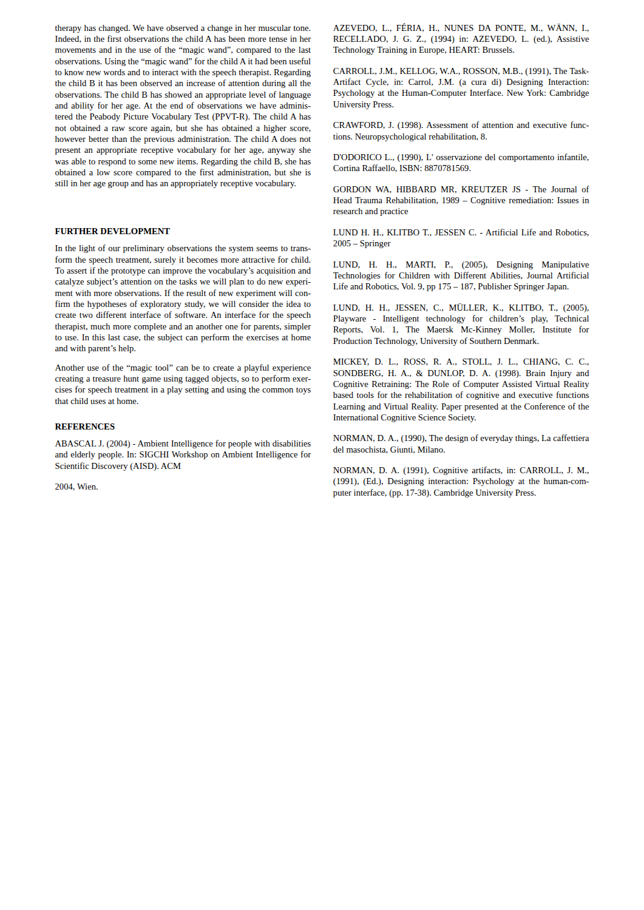therapy has changed. We have observed a change in her muscular tone. Indeed, in the first observations the child A has been more tense in her movements and in the use of the “magic wand”, compared to the last observations. Using the “magic wand” for the child A it had been useful to know new words and to interact with the speech therapist. Regarding the child B it has been observed an increase of attention during all the observations. The child B has showed an appropriate level of language and ability for her age. At the end of observations we have administered the Peabody Picture Vocabulary Test (PPVT-R). The child A has not obtained a raw score again, but she has obtained a higher score, however better than the previous administration. The child A does not present an appropriate receptive vocabulary for her age, anyway she was able to respond to some new items. Regarding the child B, she has obtained a low score compared to the first administration, but she is still in her age group and has an appropriately receptive vocabulary.
Further Development
In the light of our preliminary observations the system seems to transform the speech treatment, surely it becomes more attractive for child. To assert if the prototype can improve the vocabulary’s acquisition and catalyze subject’s attention on the tasks we will plan to do new experiment with more observations. If the result of new experiment will confirm the hypotheses of exploratory study, we will consider the idea to create two different interface of software. An interface for the speech therapist, much more complete and an another one for parents, simpler to use. In this last case, the subject can perform the exercises at home and with parent’s help.
Another use of the “magic tool” can be to create a playful experience creating a treasure hunt game using tagged objects, so to perform exercises for speech treatment in a play setting and using the common toys that child uses at home.
References
ABASCAL J. (2004) - Ambient Intelligence for people with disabilities and elderly people. In: SIGCHI Workshop on Ambient Intelligence for Scientific Discovery (AISD). ACM
2004, Wien.
AZEVEDO, L., FÉRIA, H., NUNES DA PONTE, M., WÄNN, I., RECELLADO, J. G. Z., (1994) in: AZEVEDO, L. (ed.), Assistive Technology Training in Europe, HEART: Brussels.
CARROLL, J.M., KELLOG, W.A., ROSSON, M.B., (1991), The Task-Artifact Cycle, in: Carrol, J.M. (a cura di) Designing Interaction: Psychology at the Human-Computer Interface. New York: Cambridge University Press.
CRAWFORD, J. (1998). Assessment of attention and executive functions. Neuropsychological rehabilitation, 8.
D'ODORICO L., (1990), L' osservazione del comportamento infantile, Cortina Raffaello, ISBN: 8870781569.
GORDON WA, HIBBARD MR, KREUTZER JS - The Journal of Head Trauma Rehabilitation, 1989 – Cognitive remediation: Issues in research and practice
LUND H. H., KLITBO T., JESSEN C. - Artificial Life and Robotics, 2005 – Springer
LUND, H. H., MARTI, P., (2005), Designing Manipulative Technologies for Children with Different Abilities, Journal Artificial Life and Robotics, Vol. 9, pp 175 – 187, Publisher Springer Japan.
LUND, H. H., JESSEN, C., MÜLLER, K., KLITBO, T., (2005), Playware - Intelligent technology for children’s play, Technical Reports, Vol. 1, The Maersk Mc-Kinney Moller, Institute for Production Technology, University of Southern Denmark.
MICKEY, D. L., ROSS, R. A., STOLL, J. L., CHIANG, C. C., SONDBERG, H. A., & DUNLOP, D. A. (1998). Brain Injury and Cognitive Retraining: The Role of Computer Assisted Virtual Reality based tools for the rehabilitation of cognitive and executive functions Learning and Virtual Reality. Paper presented at the Conference of the International Cognitive Science Society.
NORMAN, D. A., (1990), The design of everyday things, La caffettiera del masochista, Giunti, Milano.
NORMAN, D. A. (1991), Cognitive artifacts, in: CARROLL, J. M., (1991), (Ed.), Designing interaction: Psychology at the human-computer interface, (pp. 17-38). Cambridge University Press.